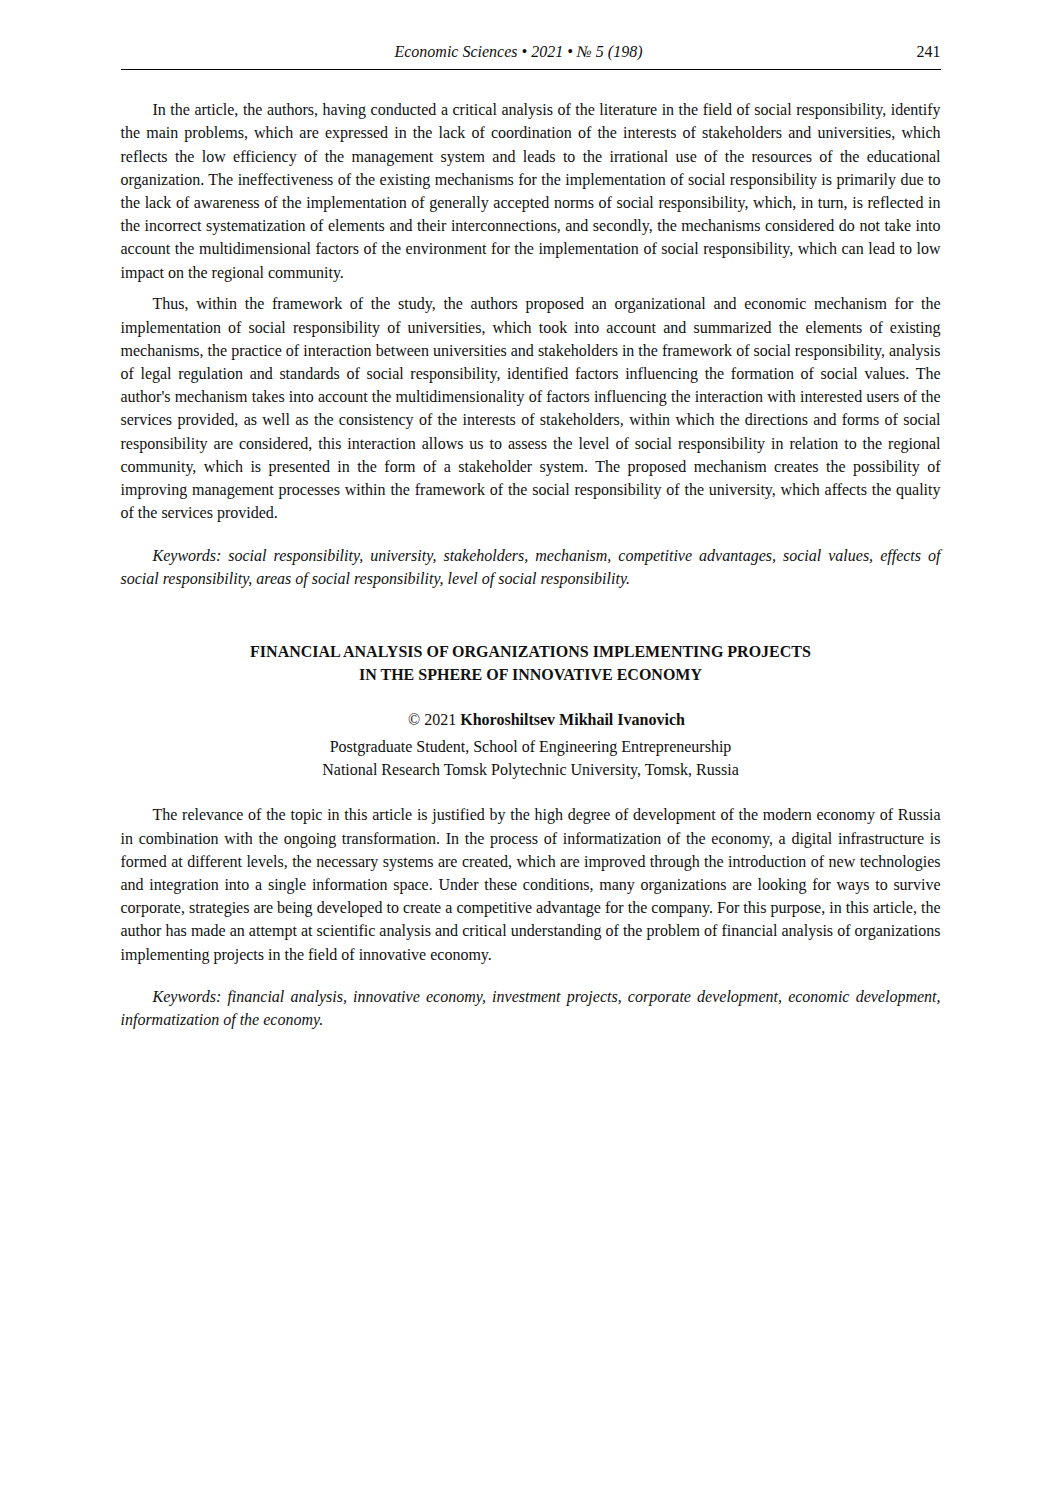Economic Sciences • 2021 • № 5 (198) 241
In the article, the authors, having conducted a critical analysis of the literature in the field of social responsibility, identify the main problems, which are expressed in the lack of coordination of the interests of stakeholders and universities, which reflects the low efficiency of the management system and leads to the irrational use of the resources of the educational organization. The ineffectiveness of the existing mechanisms for the implementation of social responsibility is primarily due to the lack of awareness of the implementation of generally accepted norms of social responsibility, which, in turn, is reflected in the incorrect systematization of elements and their interconnections, and secondly, the mechanisms considered do not take into account the multidimensional factors of the environment for the implementation of social responsibility, which can lead to low impact on the regional community.
Thus, within the framework of the study, the authors proposed an organizational and economic mechanism for the implementation of social responsibility of universities, which took into account and summarized the elements of existing mechanisms, the practice of interaction between universities and stakeholders in the framework of social responsibility, analysis of legal regulation and standards of social responsibility, identified factors influencing the formation of social values. The author's mechanism takes into account the multidimensionality of factors influencing the interaction with interested users of the services provided, as well as the consistency of the interests of stakeholders, within which the directions and forms of social responsibility are considered, this interaction allows us to assess the level of social responsibility in relation to the regional community, which is presented in the form of a stakeholder system. The proposed mechanism creates the possibility of improving management processes within the framework of the social responsibility of the university, which affects the quality of the services provided.
Keywords: social responsibility, university, stakeholders, mechanism, competitive advantages, social values, effects of social responsibility, areas of social responsibility, level of social responsibility.
Financial analysis of organizations implementing projects
in the sphere of innovative economy
© 2021 Khoroshiltsev Mikhail Ivanovich
Postgraduate Student, School of Engineering Entrepreneurship
National Research Tomsk Polytechnic University, Tomsk, Russia
The relevance of the topic in this article is justified by the high degree of development of the modern economy of Russia in combination with the ongoing transformation. In the process of informatization of the economy, a digital infrastructure is formed at different levels, the necessary systems are created, which are improved through the introduction of new technologies and integration into a single information space. Under these conditions, many organizations are looking for ways to survive corporate, strategies are being developed to create a competitive advantage for the company. For this purpose, in this article, the author has made an attempt at scientific analysis and critical understanding of the problem of financial analysis of organizations implementing projects in the field of innovative economy.
Keywords: financial analysis, innovative economy, investment projects, corporate development, economic development, informatization of the economy.